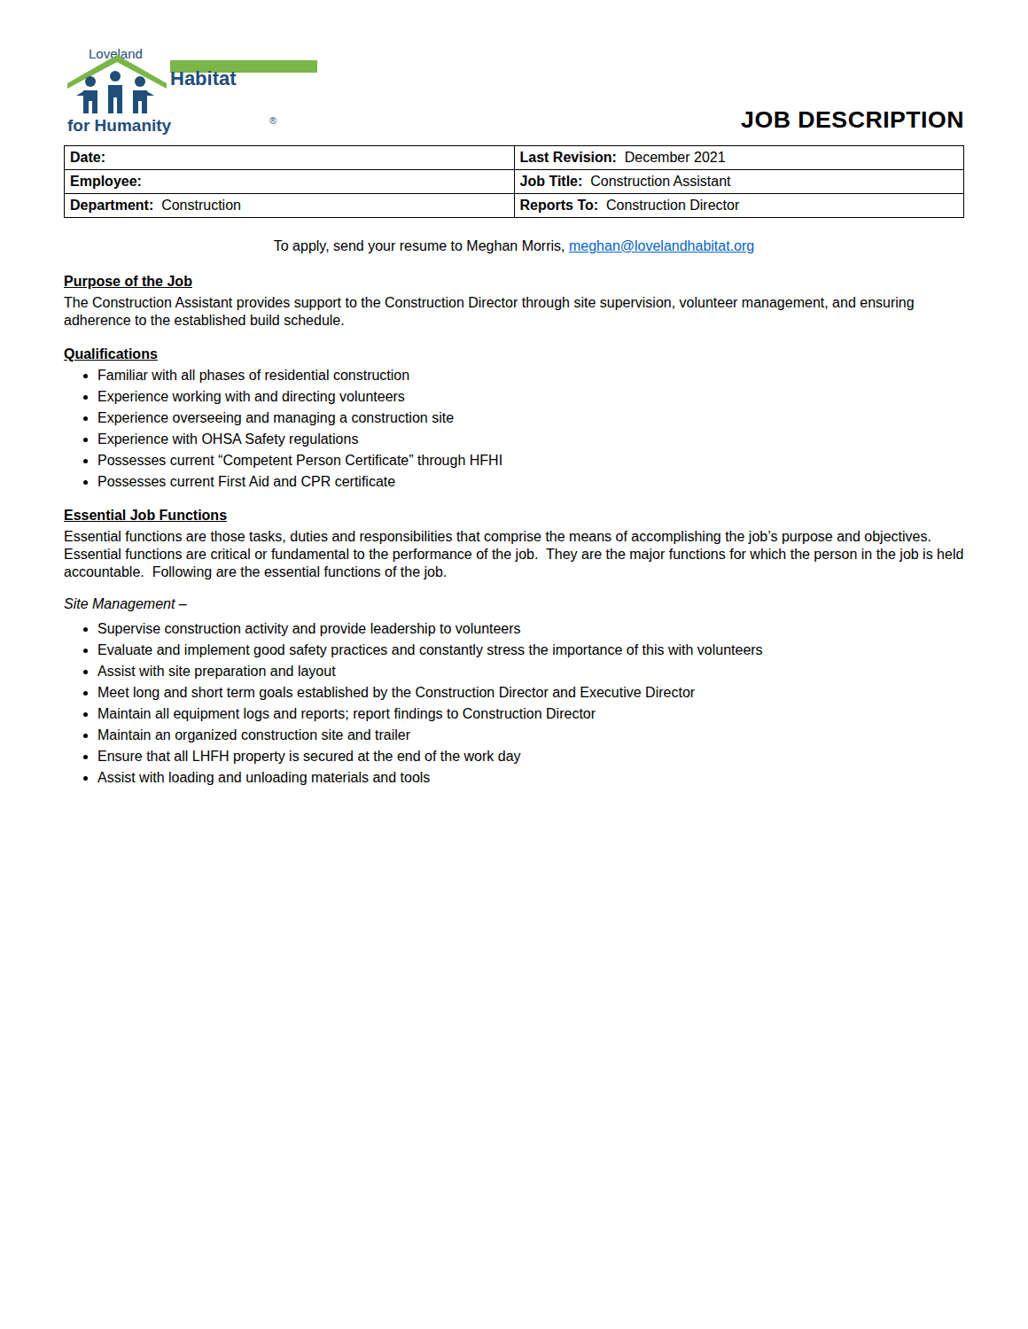Loveland Habitat for Humanity ®
JOB DESCRIPTION
| Date: | Last Revision: December 2021 |
| Employee: | Job Title: Construction Assistant |
| Department: Construction | Reports To: Construction Director |
To apply, send your resume to Meghan Morris, meghan@lovelandhabitat.org
Purpose of the Job
The Construction Assistant provides support to the Construction Director through site supervision, volunteer management, and ensuring adherence to the established build schedule.
Qualifications
Familiar with all phases of residential construction
Experience working with and directing volunteers
Experience overseeing and managing a construction site
Experience with OHSA Safety regulations
Possesses current “Competent Person Certificate” through HFHI
Possesses current First Aid and CPR certificate
Essential Job Functions
Essential functions are those tasks, duties and responsibilities that comprise the means of accomplishing the job’s purpose and objectives. Essential functions are critical or fundamental to the performance of the job. They are the major functions for which the person in the job is held accountable. Following are the essential functions of the job.
Site Management –
Supervise construction activity and provide leadership to volunteers
Evaluate and implement good safety practices and constantly stress the importance of this with volunteers
Assist with site preparation and layout
Meet long and short term goals established by the Construction Director and Executive Director
Maintain all equipment logs and reports; report findings to Construction Director
Maintain an organized construction site and trailer
Ensure that all LHFH property is secured at the end of the work day
Assist with loading and unloading materials and tools